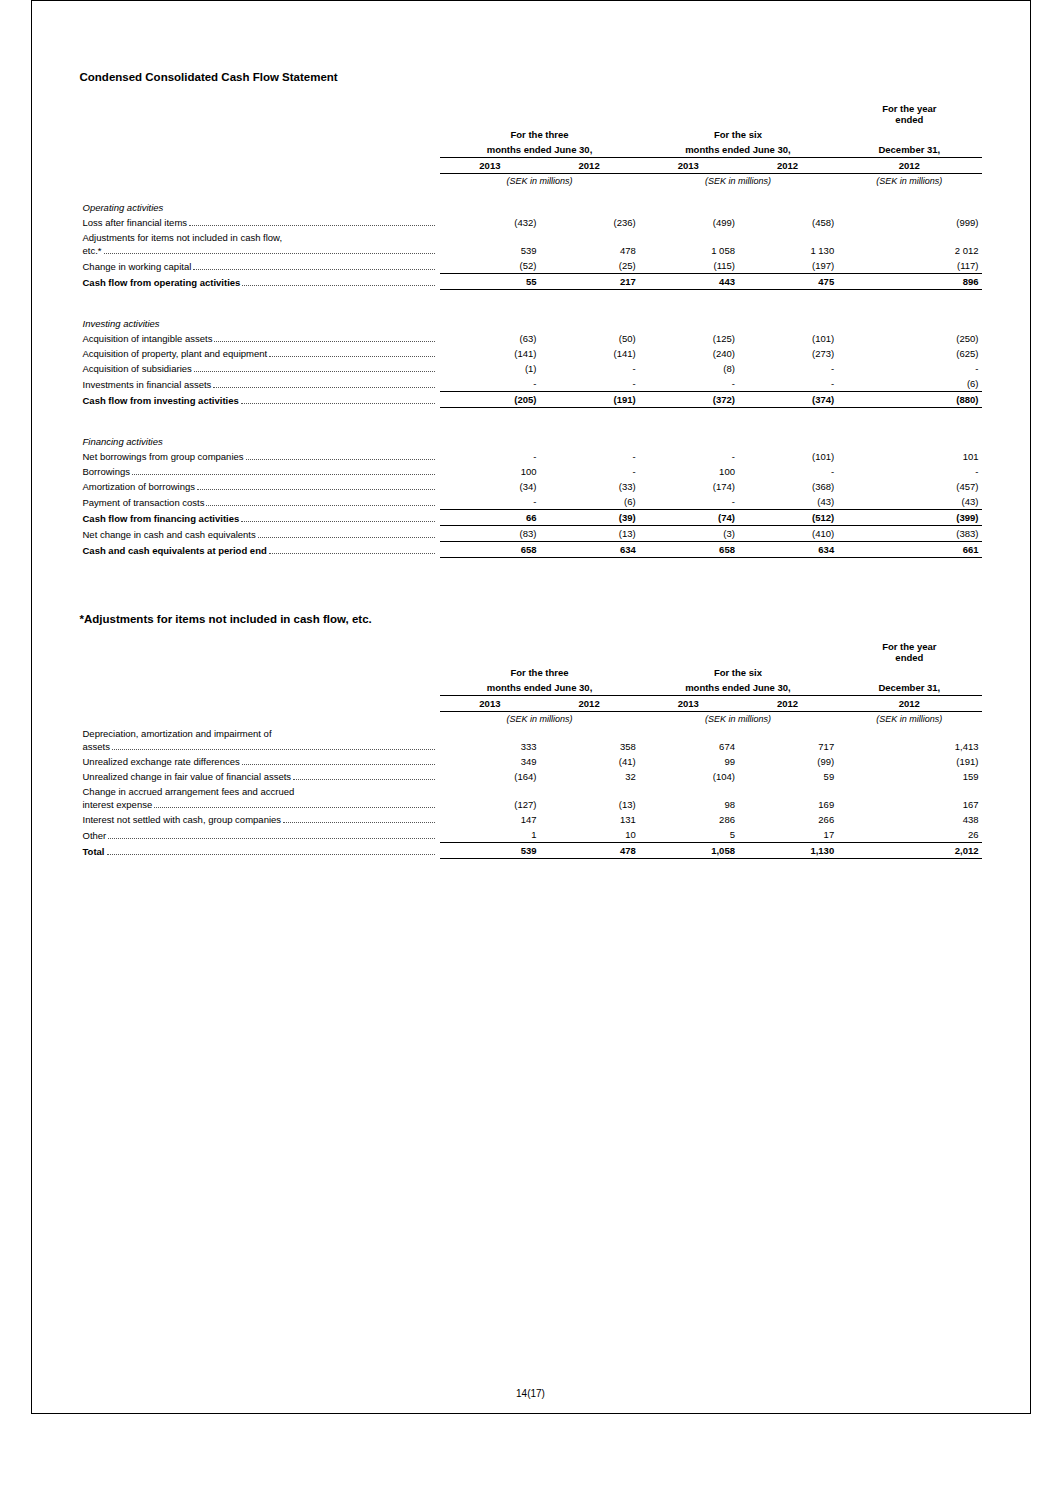Condensed Consolidated Cash Flow Statement
| | | | For the year ended |
| | For the three | For the six | |
| | months ended June 30, | months ended June 30, | December 31, |
| | 2013 | 2012 | 2013 | 2012 | 2012 |
| | (SEK in millions) | (SEK in millions) | (SEK in millions) |
| Operating activities | |
| Loss after financial items | (432) | (236) | (499) | (458) | (999) |
| Adjustments for items not included in cash flow, | |
| etc.* | 539 | 478 | 1 058 | 1 130 | 2 012 |
| Change in working capital | (52) | (25) | (115) | (197) | (117) |
| Cash flow from operating activities | 55 | 217 | 443 | 475 | 896 |
| Investing activities | |
| Acquisition of intangible assets | (63) | (50) | (125) | (101) | (250) |
| Acquisition of property, plant and equipment | (141) | (141) | (240) | (273) | (625) |
| Acquisition of subsidiaries | (1) | - | (8) | - | - |
| Investments in financial assets | - | - | - | - | (6) |
| Cash flow from investing activities | (205) | (191) | (372) | (374) | (880) |
| Financing activities | |
| Net borrowings from group companies | - | - | - | (101) | 101 |
| Borrowings | 100 | - | 100 | - | - |
| Amortization of borrowings | (34) | (33) | (174) | (368) | (457) |
| Payment of transaction costs | - | (6) | - | (43) | (43) |
| Cash flow from financing activities | 66 | (39) | (74) | (512) | (399) |
| Net change in cash and cash equivalents | (83) | (13) | (3) | (410) | (383) |
| Cash and cash equivalents at period end | 658 | 634 | 658 | 634 | 661 |
*Adjustments for items not included in cash flow, etc.
| | | | For the year ended |
| | For the three | For the six | |
| | months ended June 30, | months ended June 30, | December 31, |
| | 2013 | 2012 | 2013 | 2012 | 2012 |
| | (SEK in millions) | (SEK in millions) | (SEK in millions) |
| Depreciation, amortization and impairment of | |
| assets | 333 | 358 | 674 | 717 | 1,413 |
| Unrealized exchange rate differences | 349 | (41) | 99 | (99) | (191) |
| Unrealized change in fair value of financial assets | (164) | 32 | (104) | 59 | 159 |
| Change in accrued arrangement fees and accrued | |
| interest expense | (127) | (13) | 98 | 169 | 167 |
| Interest not settled with cash, group companies | 147 | 131 | 286 | 266 | 438 |
| Other | 1 | 10 | 5 | 17 | 26 |
| Total | 539 | 478 | 1,058 | 1,130 | 2,012 |
14(17)